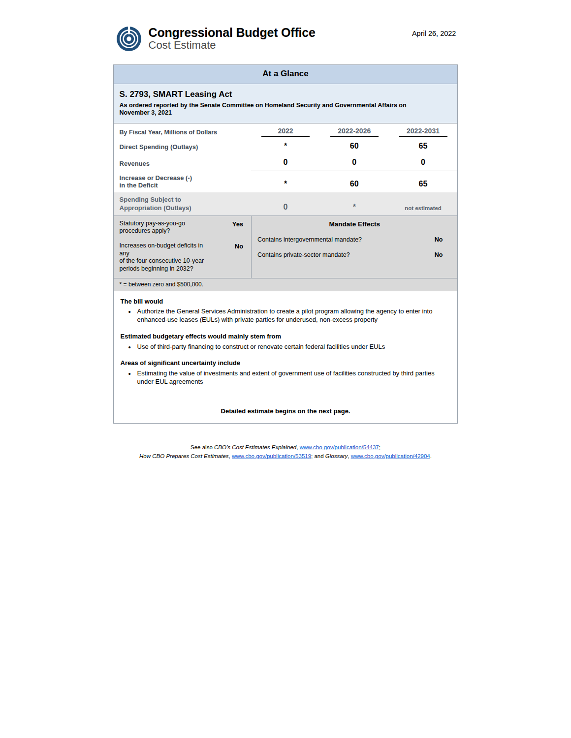Congressional Budget Office
Cost Estimate
April 26, 2022
At a Glance
S. 2793, SMART Leasing Act
As ordered reported by the Senate Committee on Homeland Security and Governmental Affairs on
November 3, 2021
| By Fiscal Year, Millions of Dollars | 2022 | 2022-2026 | 2022-2031 |
| Direct Spending (Outlays) | * | 60 | 65 |
| Revenues | 0 | 0 | 0 |
| Increase or Decrease (-) in the Deficit | * | 60 | 65 |
| Spending Subject to Appropriation (Outlays) | 0 | * | not estimated |
Statutory pay-as-you-go
procedures apply?
Yes
Increases on-budget deficits in any
of the four consecutive 10-year
periods beginning in 2032?
No
Mandate Effects
Contains intergovernmental mandate? No
Contains private-sector mandate? No
* = between zero and $500,000.
The bill would
Authorize the General Services Administration to create a pilot program allowing the agency to enter into enhanced-use leases (EULs) with private parties for underused, non-excess property
Estimated budgetary effects would mainly stem from
Use of third-party financing to construct or renovate certain federal facilities under EULs
Areas of significant uncertainty include
Estimating the value of investments and extent of government use of facilities constructed by third parties under EUL agreements
Detailed estimate begins on the next page.
See also CBO’s Cost Estimates Explained, www.cbo.gov/publication/54437;
How CBO Prepares Cost Estimates, www.cbo.gov/publication/53519; and Glossary, www.cbo.gov/publication/42904.